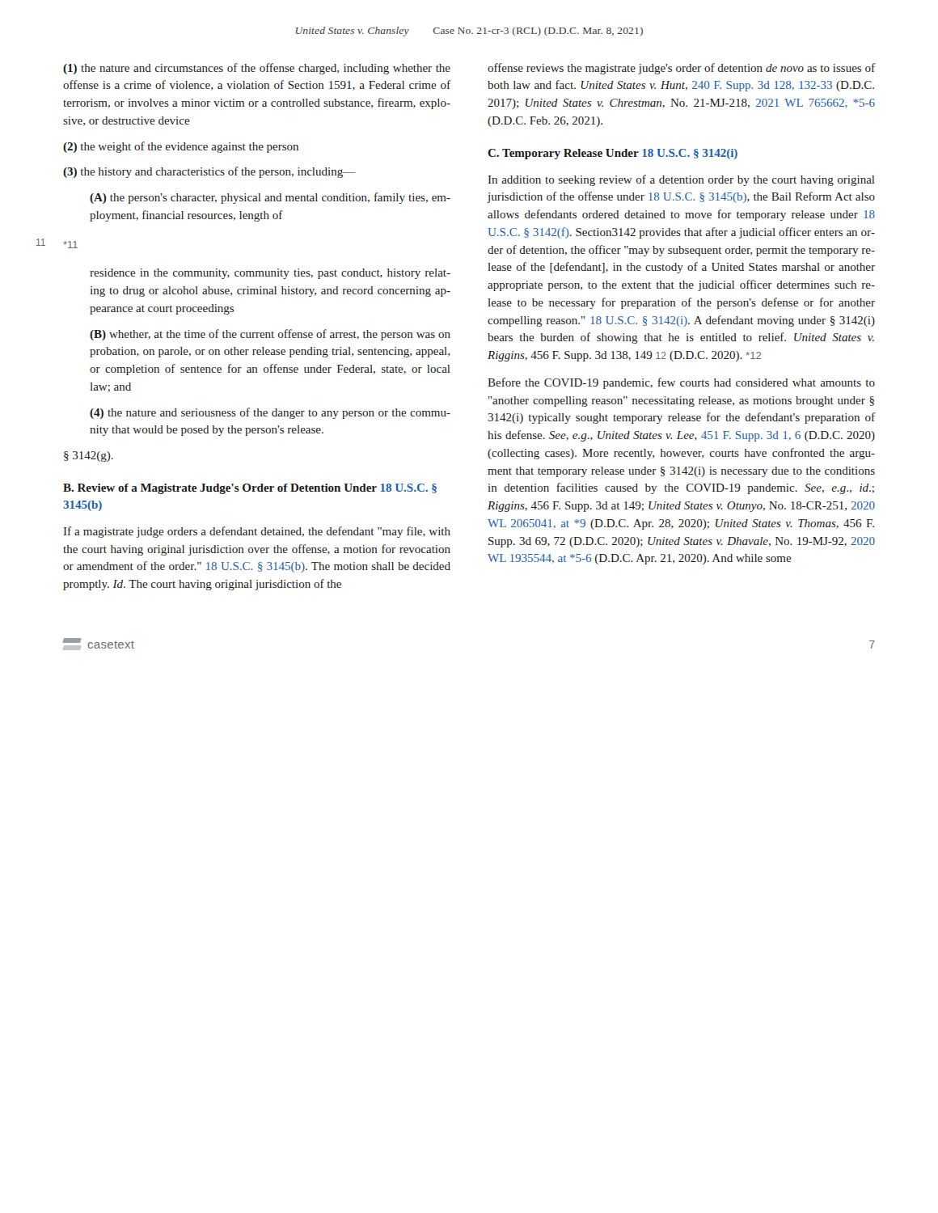United States v. Chansley Case No. 21-cr-3 (RCL) (D.D.C. Mar. 8, 2021)
(1) the nature and circumstances of the offense charged, including whether the offense is a crime of violence, a violation of Section 1591, a Federal crime of terrorism, or involves a minor victim or a controlled substance, firearm, explosive, or destructive device
(2) the weight of the evidence against the person
(3) the history and characteristics of the person, including—
(A) the person's character, physical and mental condition, family ties, employment, financial resources, length of
11 *11
residence in the community, community ties, past conduct, history relating to drug or alcohol abuse, criminal history, and record concerning appearance at court proceedings
(B) whether, at the time of the current offense of arrest, the person was on probation, on parole, or on other release pending trial, sentencing, appeal, or completion of sentence for an offense under Federal, state, or local law; and
(4) the nature and seriousness of the danger to any person or the community that would be posed by the person's release.
§ 3142(g).
B. Review of a Magistrate Judge's Order of Detention Under 18 U.S.C. § 3145(b)
If a magistrate judge orders a defendant detained, the defendant "may file, with the court having original jurisdiction over the offense, a motion for revocation or amendment of the order." 18 U.S.C. § 3145(b). The motion shall be decided promptly. Id. The court having original jurisdiction of the
offense reviews the magistrate judge's order of detention de novo as to issues of both law and fact. United States v. Hunt, 240 F. Supp. 3d 128, 132-33 (D.D.C. 2017); United States v. Chrestman, No. 21-MJ-218, 2021 WL 765662, *5-6 (D.D.C. Feb. 26, 2021).
C. Temporary Release Under 18 U.S.C. § 3142(i)
In addition to seeking review of a detention order by the court having original jurisdiction of the offense under 18 U.S.C. § 3145(b), the Bail Reform Act also allows defendants ordered detained to move for temporary release under 18 U.S.C. § 3142(f). Section3142 provides that after a judicial officer enters an order of detention, the officer "may by subsequent order, permit the temporary release of the [defendant], in the custody of a United States marshal or another appropriate person, to the extent that the judicial officer determines such release to be necessary for preparation of the person's defense or for another compelling reason." 18 U.S.C. § 3142(i). A defendant moving under § 3142(i) bears the burden of showing that he is entitled to relief. United States v. Riggins, 456 F. Supp. 3d 138, 149 12(D.D.C. 2020). *12
Before the COVID-19 pandemic, few courts had considered what amounts to "another compelling reason" necessitating release, as motions brought under § 3142(i) typically sought temporary release for the defendant's preparation of his defense. See, e.g., United States v. Lee, 451 F. Supp. 3d 1, 6 (D.D.C. 2020) (collecting cases). More recently, however, courts have confronted the argument that temporary release under § 3142(i) is necessary due to the conditions in detention facilities caused by the COVID-19 pandemic. See, e.g., id.; Riggins, 456 F. Supp. 3d at 149; United States v. Otunyo, No. 18-CR-251, 2020 WL 2065041, at *9 (D.D.C. Apr. 28, 2020); United States v. Thomas, 456 F. Supp. 3d 69, 72 (D.D.C. 2020); United States v. Dhavale, No. 19-MJ-92, 2020 WL 1935544, at *5-6 (D.D.C. Apr. 21, 2020). And while some
casetext
7